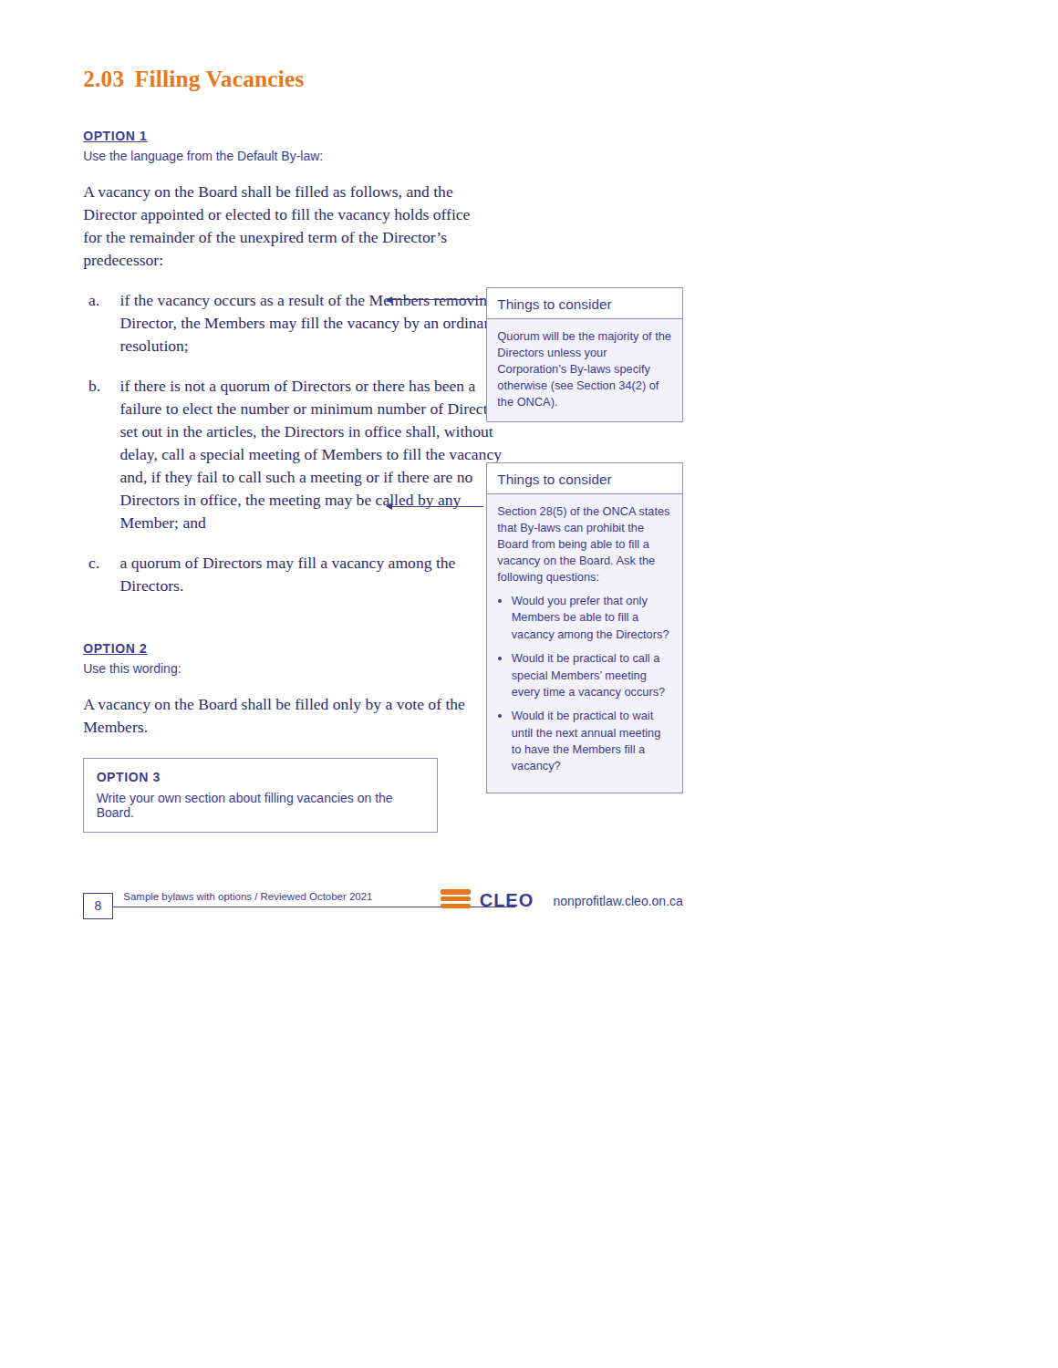2.03 Filling Vacancies
OPTION 1
Use the language from the Default By-law:
A vacancy on the Board shall be filled as follows, and the Director appointed or elected to fill the vacancy holds office for the remainder of the unexpired term of the Director’s predecessor:
a. if the vacancy occurs as a result of the Members removing a Director, the Members may fill the vacancy by an ordinary resolution;
b. if there is not a quorum of Directors or there has been a failure to elect the number or minimum number of Directors set out in the articles, the Directors in office shall, without delay, call a special meeting of Members to fill the vacancy and, if they fail to call such a meeting or if there are no Directors in office, the meeting may be called by any Member; and
c. a quorum of Directors may fill a vacancy among the Directors.
OPTION 2
Use this wording:
A vacancy on the Board shall be filled only by a vote of the Members.
OPTION 3
Write your own section about filling vacancies on the Board.
Things to consider
Quorum will be the majority of the Directors unless your Corporation’s By-laws specify otherwise (see Section 34(2) of the ONCA).
Things to consider
Section 28(5) of the ONCA states that By-laws can prohibit the Board from being able to fill a vacancy on the Board. Ask the following questions:
Would you prefer that only Members be able to fill a vacancy among the Directors?
Would it be practical to call a special Members’ meeting every time a vacancy occurs?
Would it be practical to wait until the next annual meeting to have the Members fill a vacancy?
8
Sample bylaws with options / Reviewed October 2021
CLEO
nonprofitlaw.cleo.on.ca